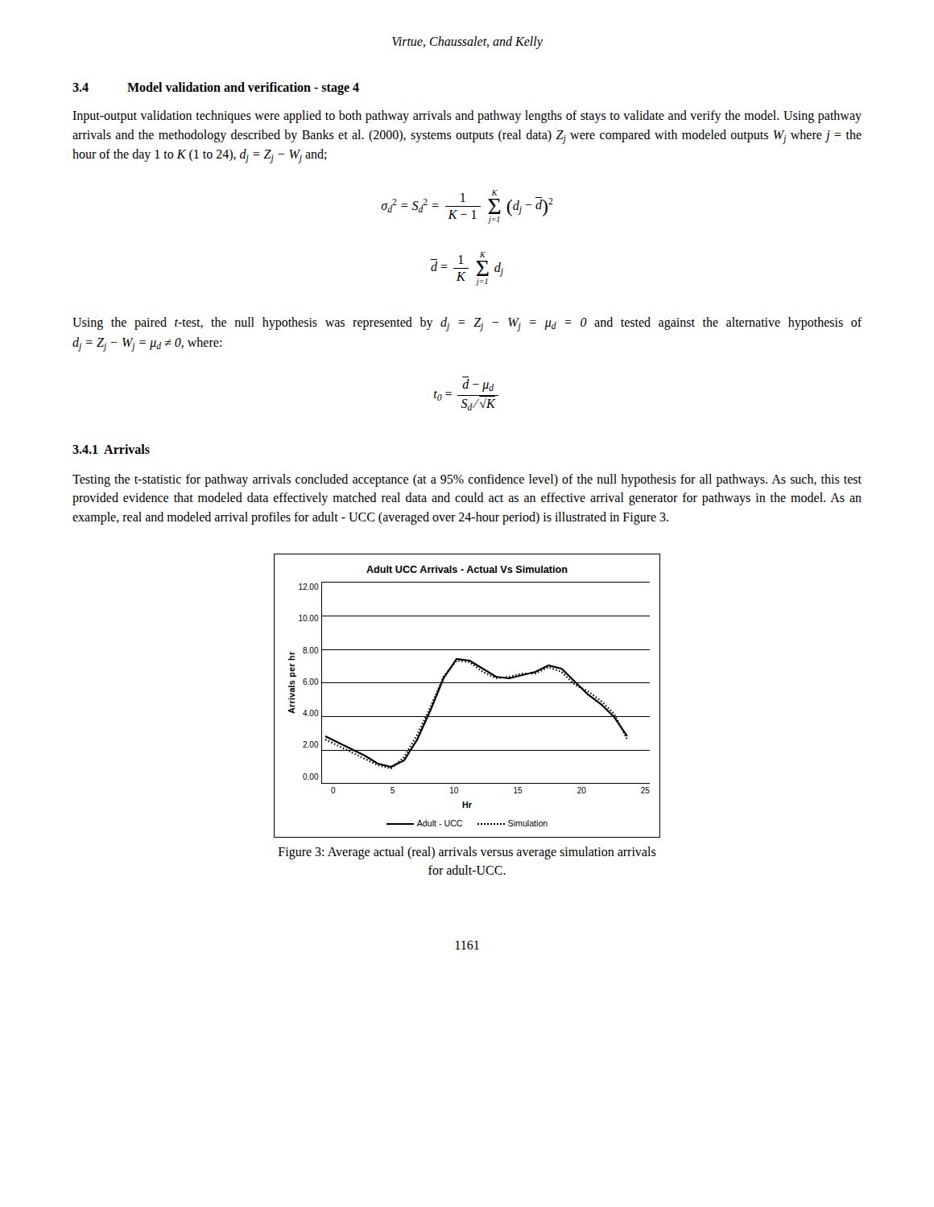Virtue, Chaussalet, and Kelly
3.4 Model validation and verification - stage 4
Input-output validation techniques were applied to both pathway arrivals and pathway lengths of stays to validate and verify the model. Using pathway arrivals and the methodology described by Banks et al. (2000), systems outputs (real data) Zj were compared with modeled outputs Wj where j = the hour of the day 1 to K (1 to 24), dj = Zj − Wj and;
σd2 = Sd2 = 1 K − 1 KΣj=1 (dj − d)2
d = 1 K KΣj=1 dj
Using the paired t-test, the null hypothesis was represented by dj = Zj − Wj = μd = 0 and tested against the alternative hypothesis of dj = Zj − Wj = μd ≠ 0, where:
t0 = d − μd Sd ⁄ √K
3.4.1 Arrivals
Testing the t-statistic for pathway arrivals concluded acceptance (at a 95% confidence level) of the null hypothesis for all pathways. As such, this test provided evidence that modeled data effectively matched real data and could act as an effective arrival generator for pathways in the model. As an example, real and modeled arrival profiles for adult - UCC (averaged over 24-hour period) is illustrated in Figure 3.
Adult UCC Arrivals - Actual Vs Simulation
Arrivals per hr
12.00 10.00 8.00 6.00 4.00 2.00 0.00
0510152025
Hr
Adult - UCC
Simulation
Figure 3: Average actual (real) arrivals versus average simulation arrivals for adult-UCC.
1161